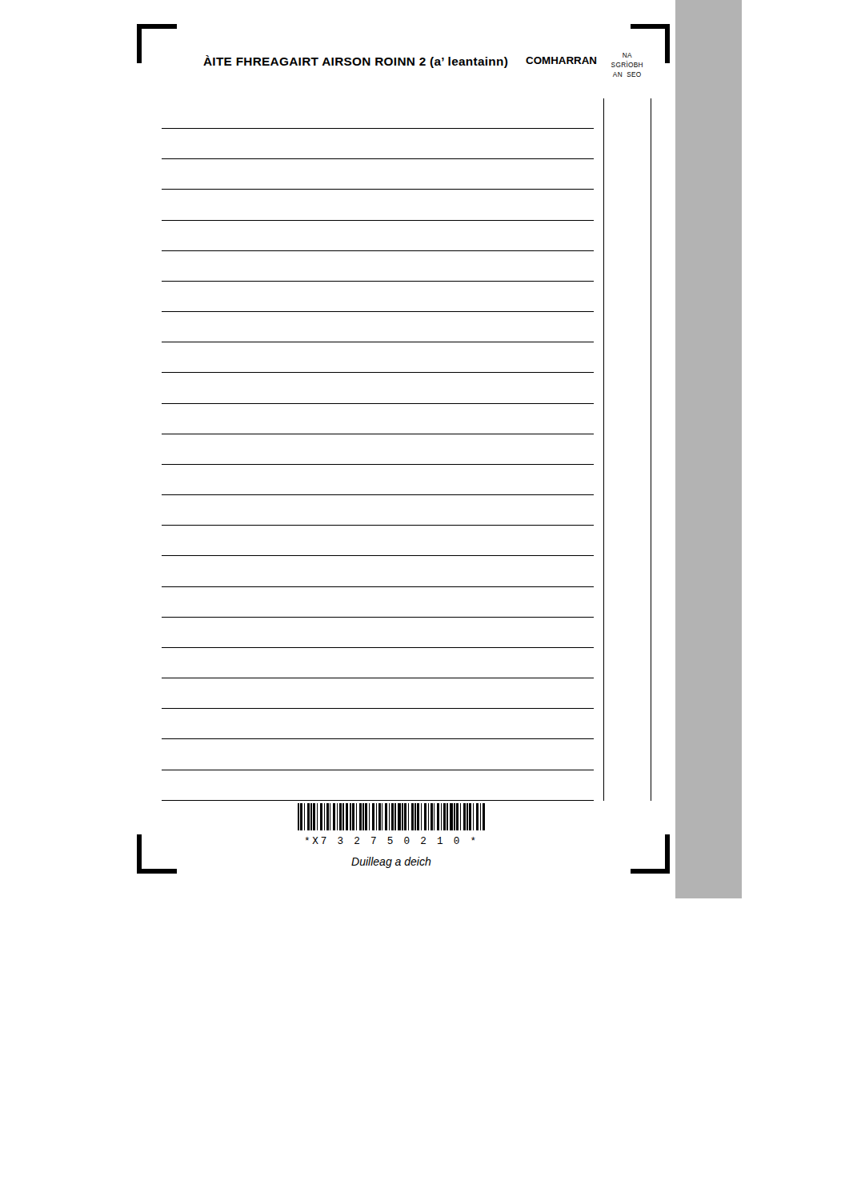ÀITE FHREAGAIRT AIRSON ROINN 2 (a’ leantainn)
COMHARRAN
NA
SGRÌOBH
AN SEO
*X7 3 2 7 5 0 2 1 0 *
Duilleag a deich